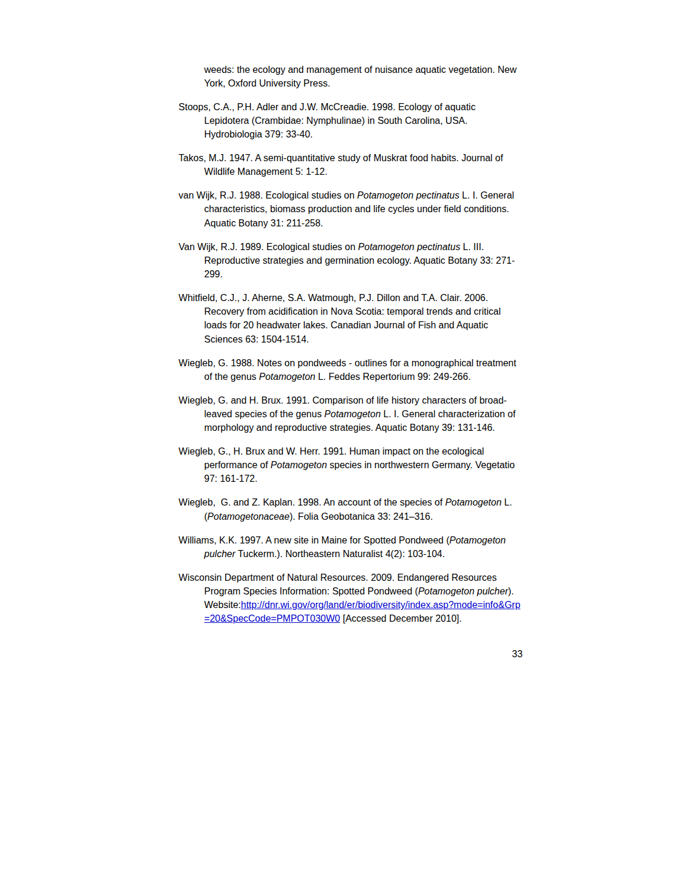weeds: the ecology and management of nuisance aquatic vegetation. New York, Oxford University Press.
Stoops, C.A., P.H. Adler and J.W. McCreadie. 1998. Ecology of aquatic Lepidotera (Crambidae: Nymphulinae) in South Carolina, USA. Hydrobiologia 379: 33-40.
Takos, M.J. 1947. A semi-quantitative study of Muskrat food habits. Journal of Wildlife Management 5: 1-12.
van Wijk, R.J. 1988. Ecological studies on Potamogeton pectinatus L. I. General characteristics, biomass production and life cycles under field conditions. Aquatic Botany 31: 211-258.
Van Wijk, R.J. 1989. Ecological studies on Potamogeton pectinatus L. III. Reproductive strategies and germination ecology. Aquatic Botany 33: 271-299.
Whitfield, C.J., J. Aherne, S.A. Watmough, P.J. Dillon and T.A. Clair. 2006. Recovery from acidification in Nova Scotia: temporal trends and critical loads for 20 headwater lakes. Canadian Journal of Fish and Aquatic Sciences 63: 1504-1514.
Wiegleb, G. 1988. Notes on pondweeds - outlines for a monographical treatment of the genus Potamogeton L. Feddes Repertorium 99: 249-266.
Wiegleb, G. and H. Brux. 1991. Comparison of life history characters of broad-leaved species of the genus Potamogeton L. I. General characterization of morphology and reproductive strategies. Aquatic Botany 39: 131-146.
Wiegleb, G., H. Brux and W. Herr. 1991. Human impact on the ecological performance of Potamogeton species in northwestern Germany. Vegetatio 97: 161-172.
Wiegleb, G. and Z. Kaplan. 1998. An account of the species of Potamogeton L. (Potamogetonaceae). Folia Geobotanica 33: 241–316.
Williams, K.K. 1997. A new site in Maine for Spotted Pondweed (Potamogeton pulcher Tuckerm.). Northeastern Naturalist 4(2): 103-104.
Wisconsin Department of Natural Resources. 2009. Endangered Resources Program Species Information: Spotted Pondweed (Potamogeton pulcher). Website:http://dnr.wi.gov/org/land/er/biodiversity/index.asp?mode=info&Grp=20&SpecCode=PMPOT030W0 [Accessed December 2010].
33